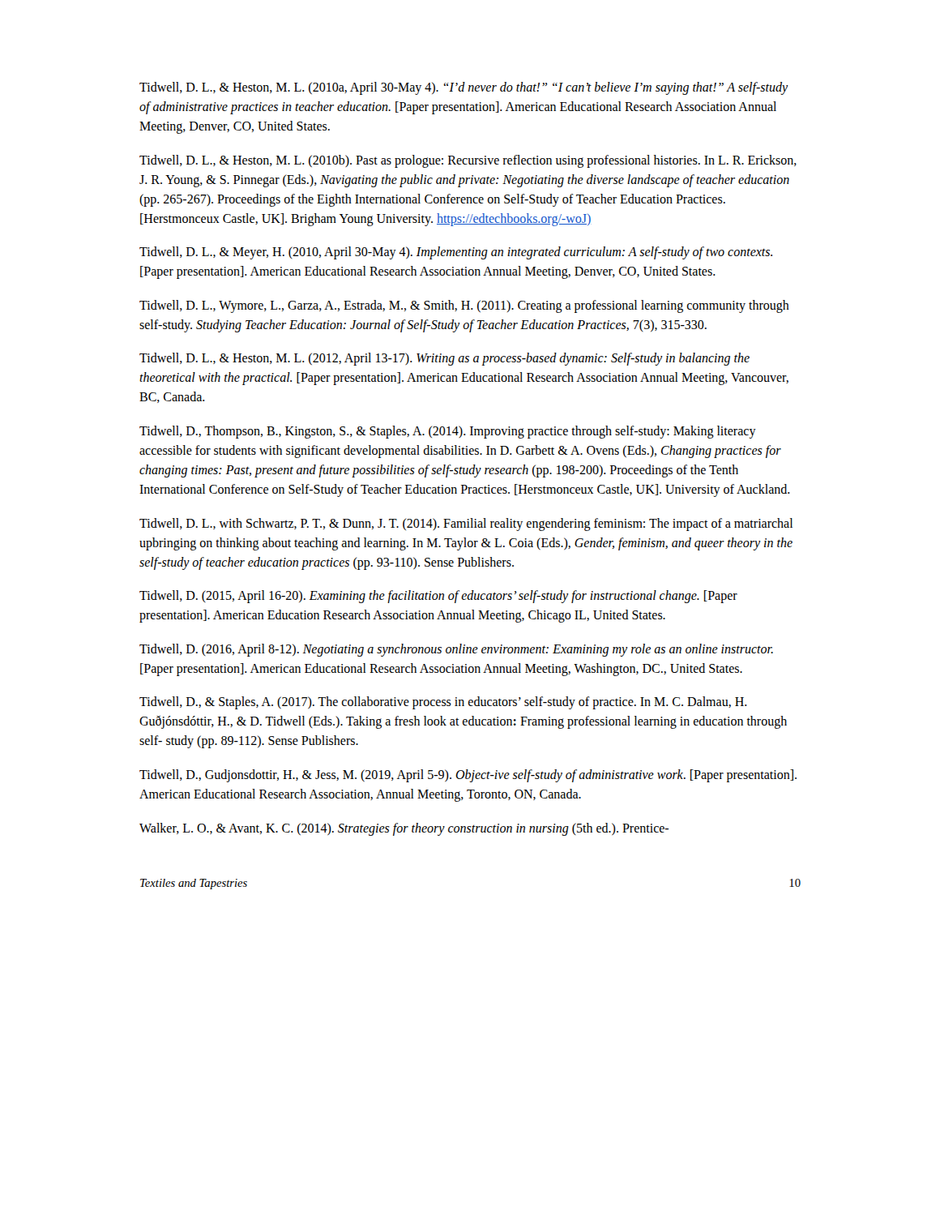Tidwell, D. L., & Heston, M. L. (2010a, April 30-May 4). “I’d never do that!” “I can’t believe I’m saying that!” A self-study of administrative practices in teacher education. [Paper presentation]. American Educational Research Association Annual Meeting, Denver, CO, United States.
Tidwell, D. L., & Heston, M. L. (2010b). Past as prologue: Recursive reflection using professional histories. In L. R. Erickson, J. R. Young, & S. Pinnegar (Eds.), Navigating the public and private: Negotiating the diverse landscape of teacher education (pp. 265-267). Proceedings of the Eighth International Conference on Self-Study of Teacher Education Practices. [Herstmonceux Castle, UK]. Brigham Young University. https://edtechbooks.org/-woJ)
Tidwell, D. L., & Meyer, H. (2010, April 30-May 4). Implementing an integrated curriculum: A self-study of two contexts. [Paper presentation]. American Educational Research Association Annual Meeting, Denver, CO, United States.
Tidwell, D. L., Wymore, L., Garza, A., Estrada, M., & Smith, H. (2011). Creating a professional learning community through self-study. Studying Teacher Education: Journal of Self-Study of Teacher Education Practices, 7(3), 315-330.
Tidwell, D. L., & Heston, M. L. (2012, April 13-17). Writing as a process-based dynamic: Self-study in balancing the theoretical with the practical. [Paper presentation]. American Educational Research Association Annual Meeting, Vancouver, BC, Canada.
Tidwell, D., Thompson, B., Kingston, S., & Staples, A. (2014). Improving practice through self-study: Making literacy accessible for students with significant developmental disabilities. In D. Garbett & A. Ovens (Eds.), Changing practices for changing times: Past, present and future possibilities of self-study research (pp. 198-200). Proceedings of the Tenth International Conference on Self-Study of Teacher Education Practices. [Herstmonceux Castle, UK]. University of Auckland.
Tidwell, D. L., with Schwartz, P. T., & Dunn, J. T. (2014). Familial reality engendering feminism: The impact of a matriarchal upbringing on thinking about teaching and learning. In M. Taylor & L. Coia (Eds.), Gender, feminism, and queer theory in the self-study of teacher education practices (pp. 93-110). Sense Publishers.
Tidwell, D. (2015, April 16-20). Examining the facilitation of educators’ self-study for instructional change. [Paper presentation]. American Education Research Association Annual Meeting, Chicago IL, United States.
Tidwell, D. (2016, April 8-12). Negotiating a synchronous online environment: Examining my role as an online instructor. [Paper presentation]. American Educational Research Association Annual Meeting, Washington, DC., United States.
Tidwell, D., & Staples, A. (2017). The collaborative process in educators’ self-study of practice. In M. C. Dalmau, H. Guðjónsdóttir, H., & D. Tidwell (Eds.). Taking a fresh look at education: Framing professional learning in education through self- study (pp. 89-112). Sense Publishers.
Tidwell, D., Gudjonsdottir, H., & Jess, M. (2019, April 5-9). Object-ive self-study of administrative work. [Paper presentation]. American Educational Research Association, Annual Meeting, Toronto, ON, Canada.
Walker, L. O., & Avant, K. C. (2014). Strategies for theory construction in nursing (5th ed.). Prentice-
Textiles and Tapestries 10